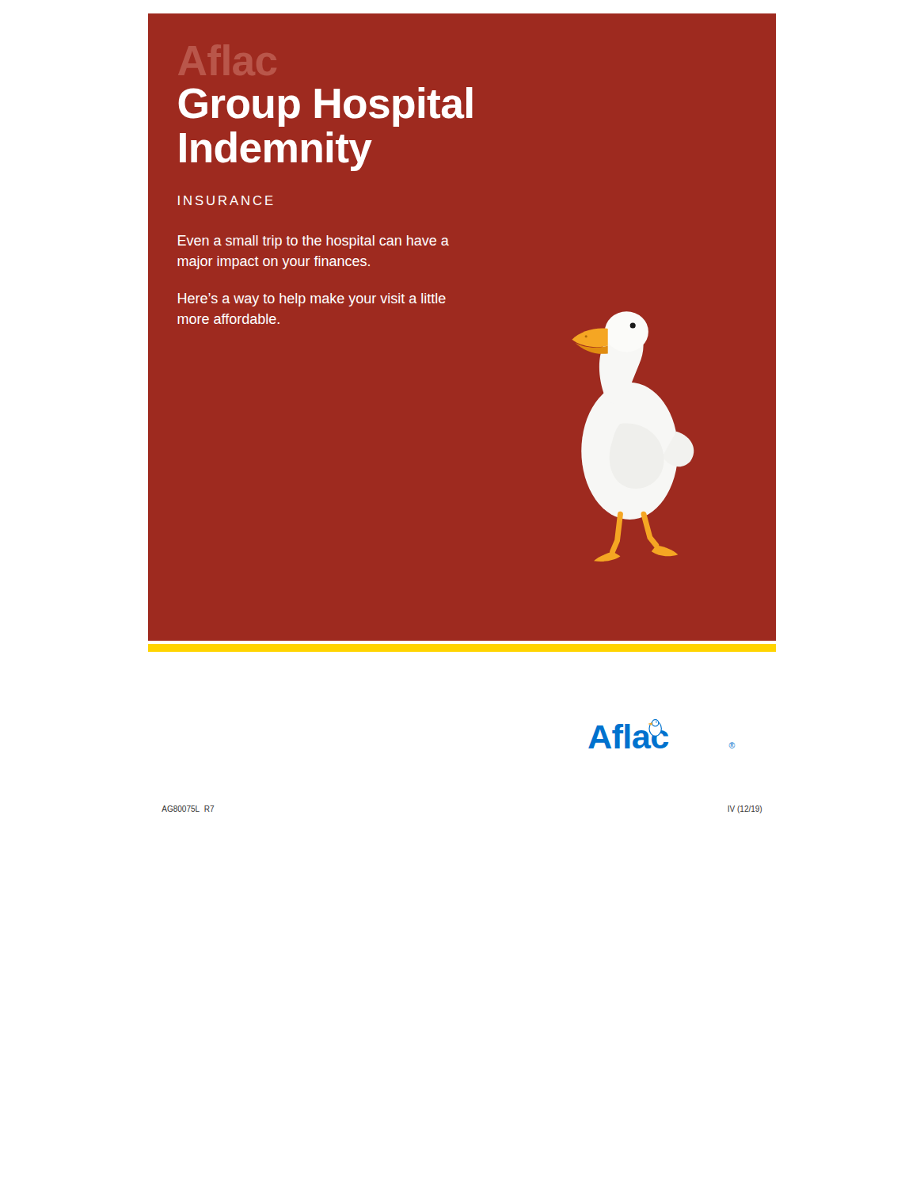Aflac
Group Hospital
Indemnity
Insurance
Even a small trip to the hospital can have a major impact on your finances.
Here’s a way to help make your visit a little more affordable.
Aflac ®
AG80075L R7 IV (12/19)